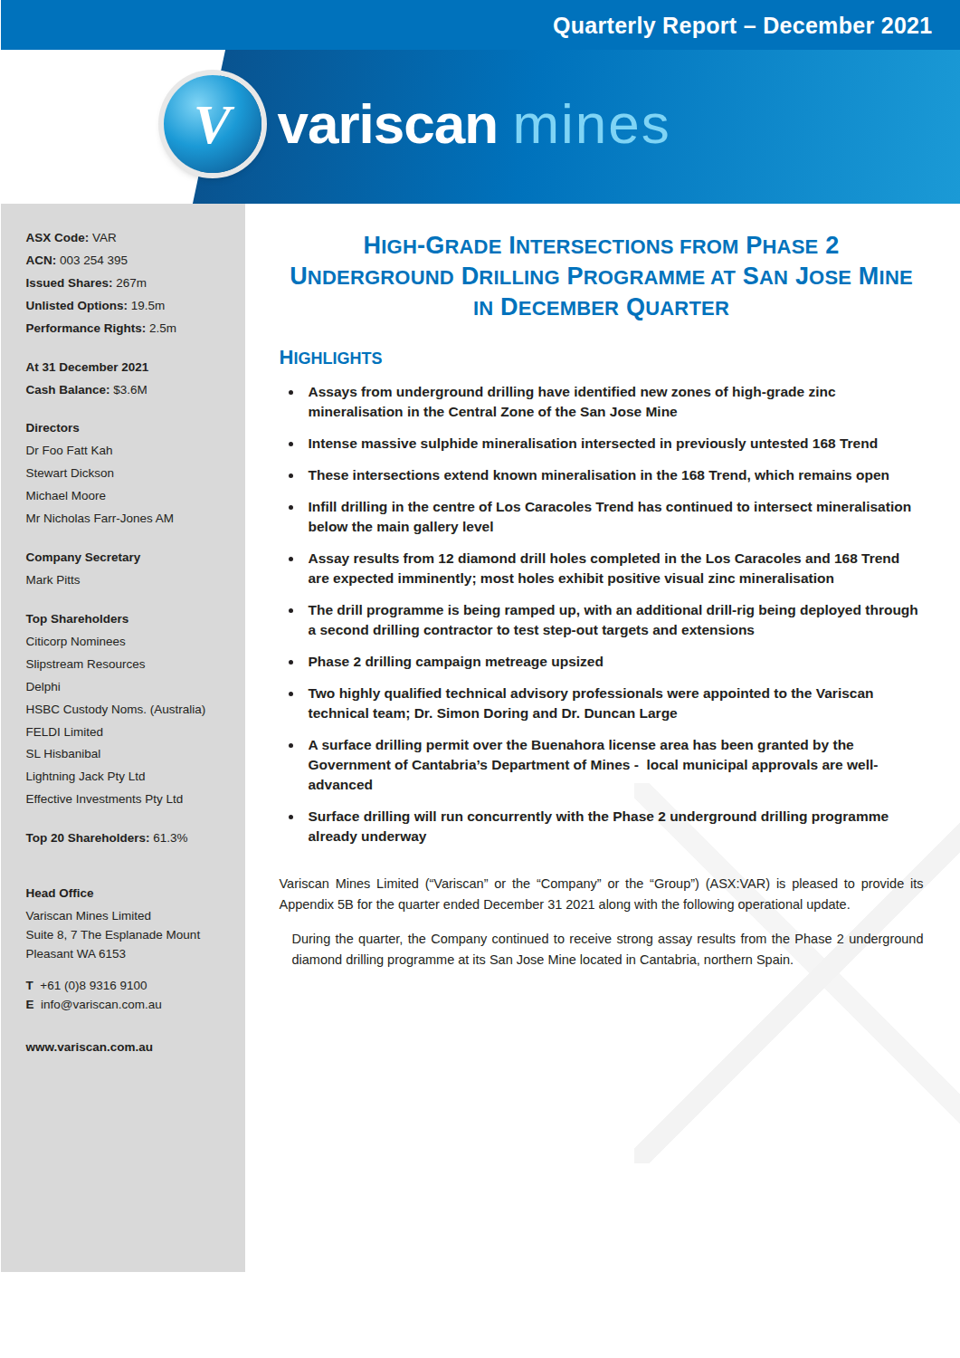Quarterly Report – December 2021
V
variscan mines
ASX Code: VAR
ACN: 003 254 395
Issued Shares: 267m
Unlisted Options: 19.5m
Performance Rights: 2.5m
At 31 December 2021
Cash Balance: $3.6M
Directors
Dr Foo Fatt Kah
Stewart Dickson
Michael Moore
Mr Nicholas Farr-Jones AM
Company Secretary
Mark Pitts
Top Shareholders
Citicorp Nominees
Slipstream Resources
Delphi
HSBC Custody Noms. (Australia)
FELDI Limited
SL Hisbanibal
Lightning Jack Pty Ltd
Effective Investments Pty Ltd
Top 20 Shareholders: 61.3%
Head Office
Variscan Mines Limited
Suite 8, 7 The Esplanade Mount Pleasant WA 6153
T +61 (0)8 9316 9100
E info@variscan.com.au
www.variscan.com.au
HIGH-GRADE INTERSECTIONS FROM PHASE 2 UNDERGROUND DRILLING PROGRAMME AT SAN JOSE MINE IN DECEMBER QUARTER
HIGHLIGHTS
Assays from underground drilling have identified new zones of high-grade zinc mineralisation in the Central Zone of the San Jose Mine
Intense massive sulphide mineralisation intersected in previously untested 168 Trend
These intersections extend known mineralisation in the 168 Trend, which remains open
Infill drilling in the centre of Los Caracoles Trend has continued to intersect mineralisation below the main gallery level
Assay results from 12 diamond drill holes completed in the Los Caracoles and 168 Trend are expected imminently; most holes exhibit positive visual zinc mineralisation
The drill programme is being ramped up, with an additional drill-rig being deployed through a second drilling contractor to test step-out targets and extensions
Phase 2 drilling campaign metreage upsized
Two highly qualified technical advisory professionals were appointed to the Variscan technical team; Dr. Simon Doring and Dr. Duncan Large
A surface drilling permit over the Buenahora license area has been granted by the Government of Cantabria’s Department of Mines - local municipal approvals are well-advanced
Surface drilling will run concurrently with the Phase 2 underground drilling programme already underway
Variscan Mines Limited (“Variscan” or the “Company” or the “Group”) (ASX:VAR) is pleased to provide its Appendix 5B for the quarter ended December 31 2021 along with the following operational update.
During the quarter, the Company continued to receive strong assay results from the Phase 2 underground diamond drilling programme at its San Jose Mine located in Cantabria, northern Spain.